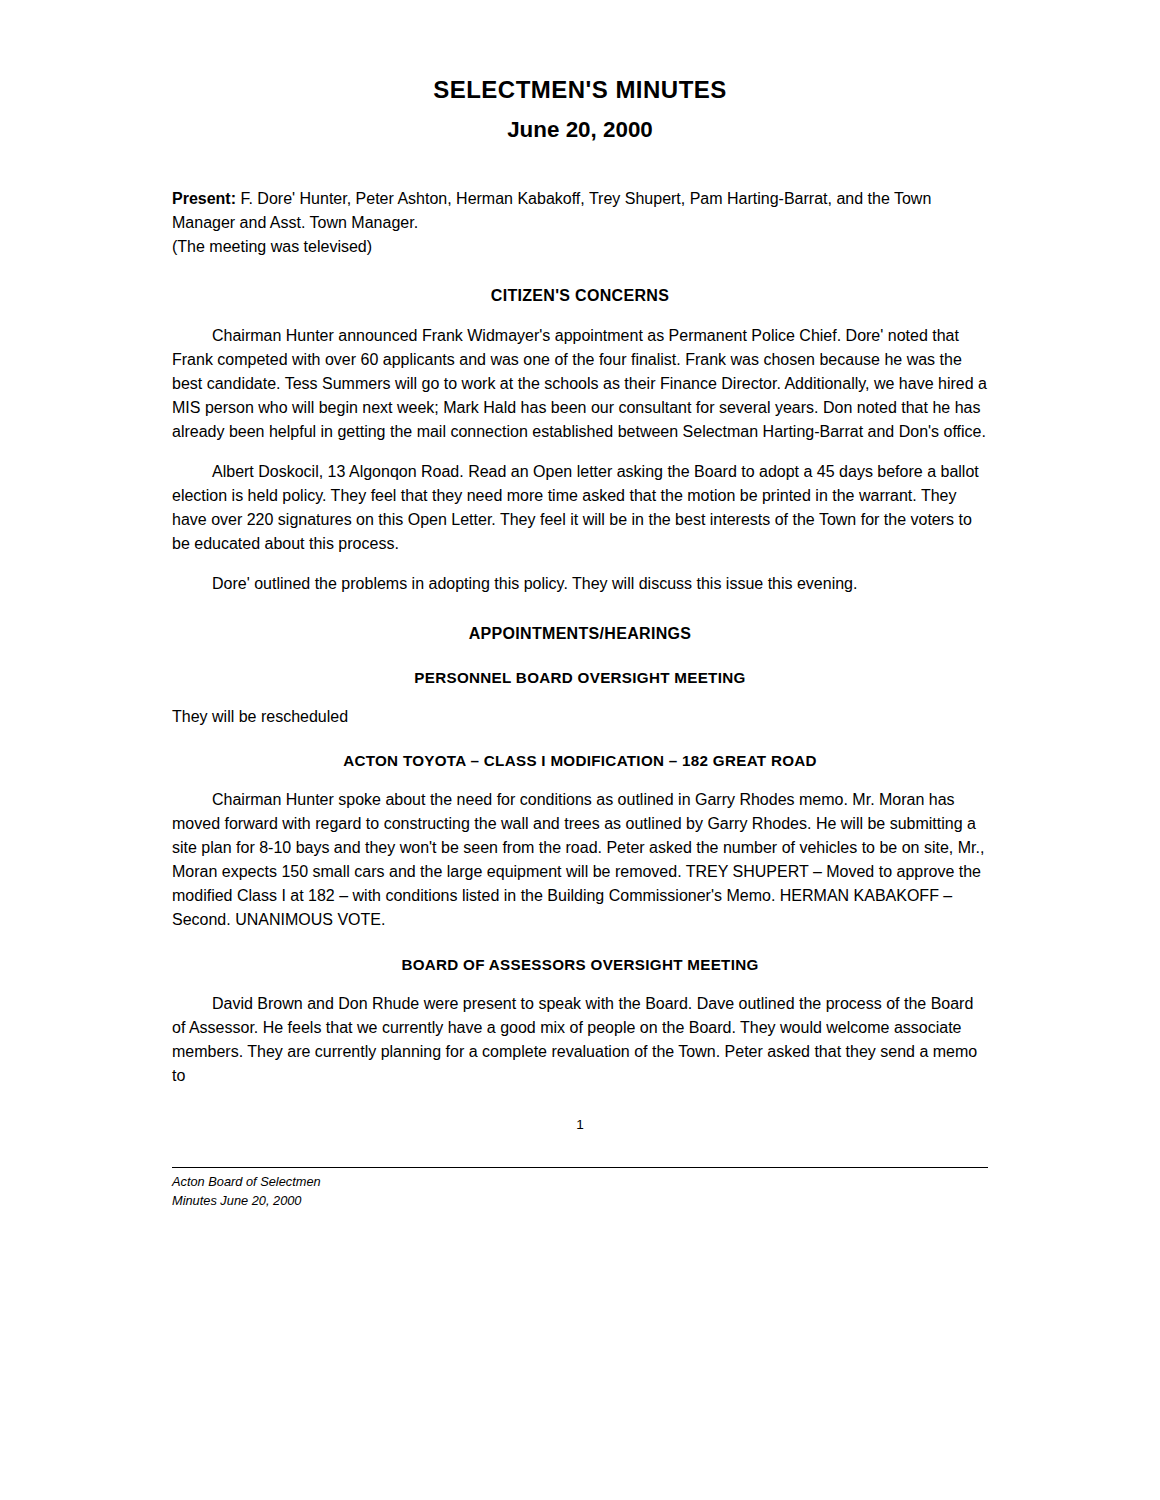SELECTMEN'S MINUTES
June 20, 2000
Present: F. Dore' Hunter, Peter Ashton, Herman Kabakoff, Trey Shupert, Pam Harting-Barrat, and the Town Manager and Asst. Town Manager.
(The meeting was televised)
CITIZEN'S CONCERNS
Chairman Hunter announced Frank Widmayer's appointment as Permanent Police Chief. Dore' noted that Frank competed with over 60 applicants and was one of the four finalist. Frank was chosen because he was the best candidate. Tess Summers will go to work at the schools as their Finance Director. Additionally, we have hired a MIS person who will begin next week; Mark Hald has been our consultant for several years. Don noted that he has already been helpful in getting the mail connection established between Selectman Harting-Barrat and Don's office.
Albert Doskocil, 13 Algonqon Road. Read an Open letter asking the Board to adopt a 45 days before a ballot election is held policy. They feel that they need more time asked that the motion be printed in the warrant. They have over 220 signatures on this Open Letter. They feel it will be in the best interests of the Town for the voters to be educated about this process.
Dore' outlined the problems in adopting this policy. They will discuss this issue this evening.
APPOINTMENTS/HEARINGS
PERSONNEL BOARD OVERSIGHT MEETING
They will be rescheduled
ACTON TOYOTA – CLASS I MODIFICATION – 182 GREAT ROAD
Chairman Hunter spoke about the need for conditions as outlined in Garry Rhodes memo. Mr. Moran has moved forward with regard to constructing the wall and trees as outlined by Garry Rhodes. He will be submitting a site plan for 8-10 bays and they won't be seen from the road. Peter asked the number of vehicles to be on site, Mr., Moran expects 150 small cars and the large equipment will be removed. TREY SHUPERT – Moved to approve the modified Class I at 182 – with conditions listed in the Building Commissioner's Memo. HERMAN KABAKOFF – Second. UNANIMOUS VOTE.
BOARD OF ASSESSORS OVERSIGHT MEETING
David Brown and Don Rhude were present to speak with the Board. Dave outlined the process of the Board of Assessor. He feels that we currently have a good mix of people on the Board. They would welcome associate members. They are currently planning for a complete revaluation of the Town. Peter asked that they send a memo to
1
Acton Board of Selectmen
Minutes June 20, 2000